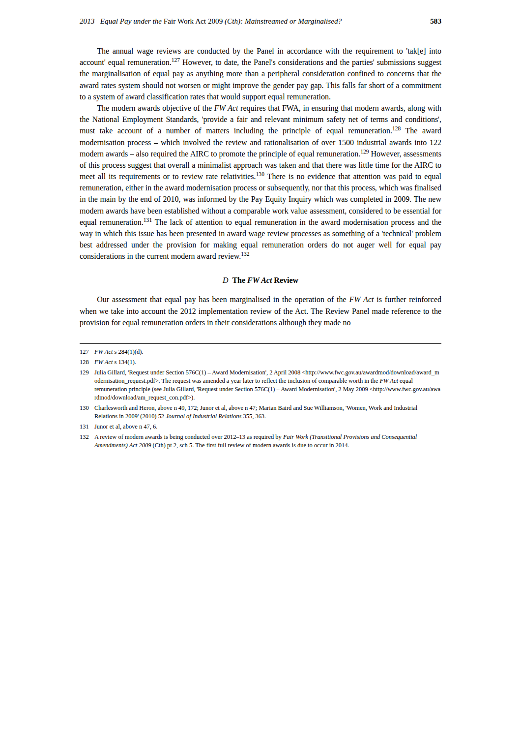2013 Equal Pay under the Fair Work Act 2009 (Cth): Mainstreamed or Marginalised? 583
The annual wage reviews are conducted by the Panel in accordance with the requirement to 'tak[e] into account' equal remuneration.127 However, to date, the Panel's considerations and the parties' submissions suggest the marginalisation of equal pay as anything more than a peripheral consideration confined to concerns that the award rates system should not worsen or might improve the gender pay gap. This falls far short of a commitment to a system of award classification rates that would support equal remuneration.
The modern awards objective of the FW Act requires that FWA, in ensuring that modern awards, along with the National Employment Standards, 'provide a fair and relevant minimum safety net of terms and conditions', must take account of a number of matters including the principle of equal remuneration.128 The award modernisation process – which involved the review and rationalisation of over 1500 industrial awards into 122 modern awards – also required the AIRC to promote the principle of equal remuneration.129 However, assessments of this process suggest that overall a minimalist approach was taken and that there was little time for the AIRC to meet all its requirements or to review rate relativities.130 There is no evidence that attention was paid to equal remuneration, either in the award modernisation process or subsequently, nor that this process, which was finalised in the main by the end of 2010, was informed by the Pay Equity Inquiry which was completed in 2009. The new modern awards have been established without a comparable work value assessment, considered to be essential for equal remuneration.131 The lack of attention to equal remuneration in the award modernisation process and the way in which this issue has been presented in award wage review processes as something of a 'technical' problem best addressed under the provision for making equal remuneration orders do not auger well for equal pay considerations in the current modern award review.132
D The FW Act Review
Our assessment that equal pay has been marginalised in the operation of the FW Act is further reinforced when we take into account the 2012 implementation review of the Act. The Review Panel made reference to the provision for equal remuneration orders in their considerations although they made no
127 FW Act s 284(1)(d).
128 FW Act s 134(1).
129 Julia Gillard, 'Request under Section 576C(1) – Award Modernisation', 2 April 2008 <http://www.fwc.gov.au/awardmod/download/award_modernisation_request.pdf>. The request was amended a year later to reflect the inclusion of comparable worth in the FW Act equal remuneration principle (see Julia Gillard, 'Request under Section 576C(1) – Award Modernisation', 2 May 2009 <http://www.fwc.gov.au/awardmod/download/am_request_con.pdf>).
130 Charlesworth and Heron, above n 49, 172; Junor et al, above n 47; Marian Baird and Sue Williamson, 'Women, Work and Industrial Relations in 2009' (2010) 52 Journal of Industrial Relations 355, 363.
131 Junor et al, above n 47, 6.
132 A review of modern awards is being conducted over 2012–13 as required by Fair Work (Transitional Provisions and Consequential Amendments) Act 2009 (Cth) pt 2, sch 5. The first full review of modern awards is due to occur in 2014.